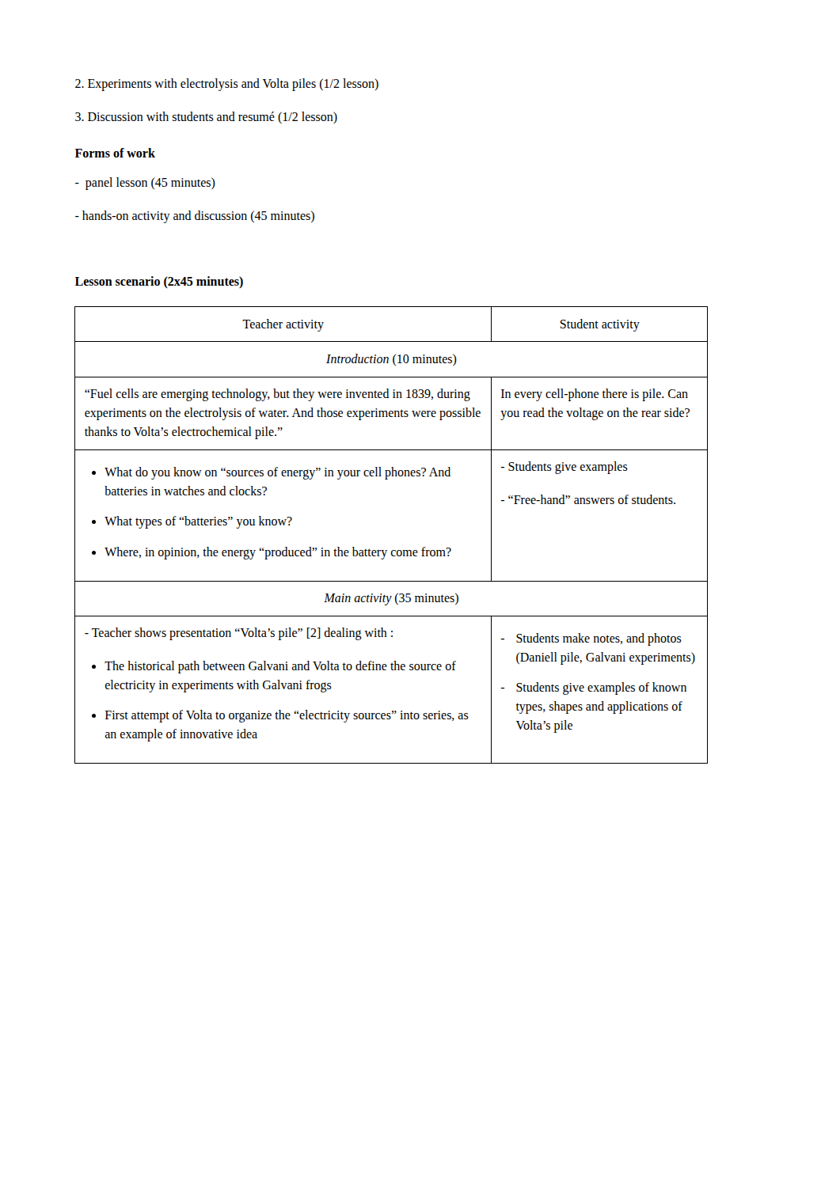2. Experiments with electrolysis and Volta piles (1/2 lesson)
3. Discussion with students and resumé (1/2 lesson)
Forms of work
- panel lesson (45 minutes)
- hands-on activity and discussion (45 minutes)
Lesson scenario (2x45 minutes)
| Teacher activity | Student activity |
| --- | --- |
| Introduction (10 minutes) |
| “Fuel cells are emerging technology, but they were invented in 1839, during experiments on the electrolysis of water. And those experiments were possible thanks to Volta’s electrochemical pile.” | In every cell-phone there is pile. Can you read the voltage on the rear side? |
| What do you know on “sources of energy” in your cell phones? And batteries in watches and clocks? What types of “batteries” you know? Where, in opinion, the energy “produced” in the battery come from? | - Students give examples - “Free-hand” answers of students. |
| Main activity (35 minutes) |
| - Teacher shows presentation “Volta’s pile” [2] dealing with : The historical path between Galvani and Volta to define the source of electricity in experiments with Galvani frogs First attempt of Volta to organize the “electricity sources” into series, as an example of innovative idea | Students make notes, and photos (Daniell pile, Galvani experiments) Students give examples of known types, shapes and applications of Volta’s pile |